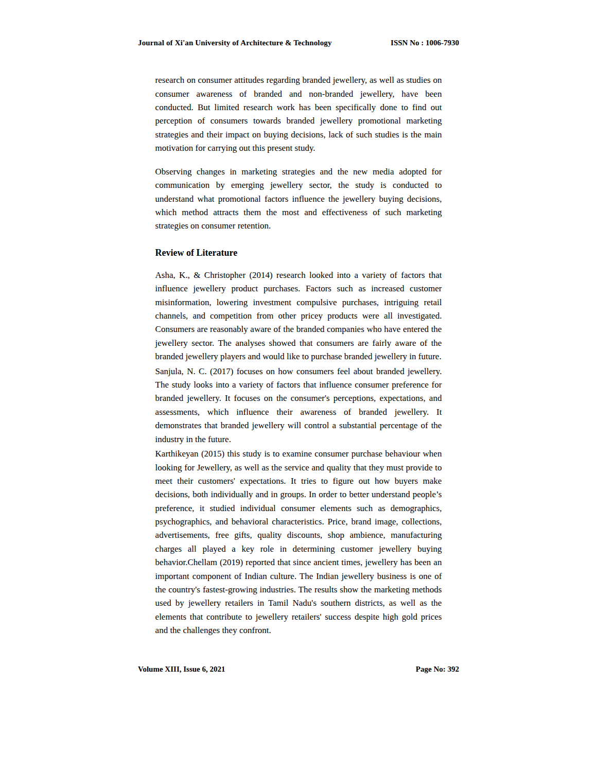Journal of Xi'an University of Architecture & Technology ISSN No : 1006-7930
research on consumer attitudes regarding branded jewellery, as well as studies on consumer awareness of branded and non-branded jewellery, have been conducted. But limited research work has been specifically done to find out perception of consumers towards branded jewellery promotional marketing strategies and their impact on buying decisions, lack of such studies is the main motivation for carrying out this present study.
Observing changes in marketing strategies and the new media adopted for communication by emerging jewellery sector, the study is conducted to understand what promotional factors influence the jewellery buying decisions, which method attracts them the most and effectiveness of such marketing strategies on consumer retention.
Review of Literature
Asha, K., & Christopher (2014) research looked into a variety of factors that influence jewellery product purchases. Factors such as increased customer misinformation, lowering investment compulsive purchases, intriguing retail channels, and competition from other pricey products were all investigated. Consumers are reasonably aware of the branded companies who have entered the jewellery sector. The analyses showed that consumers are fairly aware of the branded jewellery players and would like to purchase branded jewellery in future.
Sanjula, N. C. (2017) focuses on how consumers feel about branded jewellery. The study looks into a variety of factors that influence consumer preference for branded jewellery. It focuses on the consumer's perceptions, expectations, and assessments, which influence their awareness of branded jewellery. It demonstrates that branded jewellery will control a substantial percentage of the industry in the future.
Karthikeyan (2015) this study is to examine consumer purchase behaviour when looking for Jewellery, as well as the service and quality that they must provide to meet their customers' expectations. It tries to figure out how buyers make decisions, both individually and in groups. In order to better understand people’s preference, it studied individual consumer elements such as demographics, psychographics, and behavioral characteristics. Price, brand image, collections, advertisements, free gifts, quality discounts, shop ambience, manufacturing charges all played a key role in determining customer jewellery buying behavior.Chellam (2019) reported that since ancient times, jewellery has been an important component of Indian culture. The Indian jewellery business is one of the country's fastest-growing industries. The results show the marketing methods used by jewellery retailers in Tamil Nadu's southern districts, as well as the elements that contribute to jewellery retailers' success despite high gold prices and the challenges they confront.
Volume XIII, Issue 6, 2021 Page No: 392